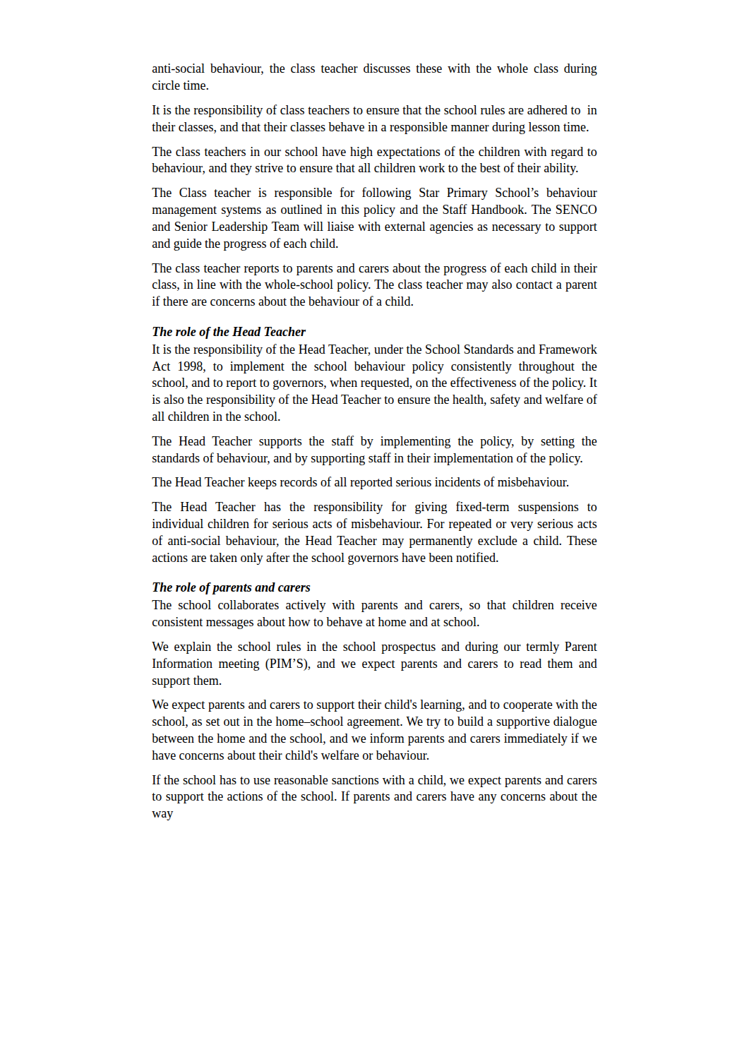anti-social behaviour, the class teacher discusses these with the whole class during circle time.
It is the responsibility of class teachers to ensure that the school rules are adhered to in their classes, and that their classes behave in a responsible manner during lesson time.
The class teachers in our school have high expectations of the children with regard to behaviour, and they strive to ensure that all children work to the best of their ability.
The Class teacher is responsible for following Star Primary School’s behaviour management systems as outlined in this policy and the Staff Handbook. The SENCO and Senior Leadership Team will liaise with external agencies as necessary to support and guide the progress of each child.
The class teacher reports to parents and carers about the progress of each child in their class, in line with the whole-school policy. The class teacher may also contact a parent if there are concerns about the behaviour of a child.
The role of the Head Teacher
It is the responsibility of the Head Teacher, under the School Standards and Framework Act 1998, to implement the school behaviour policy consistently throughout the school, and to report to governors, when requested, on the effectiveness of the policy. It is also the responsibility of the Head Teacher to ensure the health, safety and welfare of all children in the school.
The Head Teacher supports the staff by implementing the policy, by setting the standards of behaviour, and by supporting staff in their implementation of the policy.
The Head Teacher keeps records of all reported serious incidents of misbehaviour.
The Head Teacher has the responsibility for giving fixed-term suspensions to individual children for serious acts of misbehaviour. For repeated or very serious acts of anti-social behaviour, the Head Teacher may permanently exclude a child. These actions are taken only after the school governors have been notified.
The role of parents and carers
The school collaborates actively with parents and carers, so that children receive consistent messages about how to behave at home and at school.
We explain the school rules in the school prospectus and during our termly Parent Information meeting (PIM’S), and we expect parents and carers to read them and support them.
We expect parents and carers to support their child's learning, and to cooperate with the school, as set out in the home–school agreement. We try to build a supportive dialogue between the home and the school, and we inform parents and carers immediately if we have concerns about their child's welfare or behaviour.
If the school has to use reasonable sanctions with a child, we expect parents and carers to support the actions of the school. If parents and carers have any concerns about the way